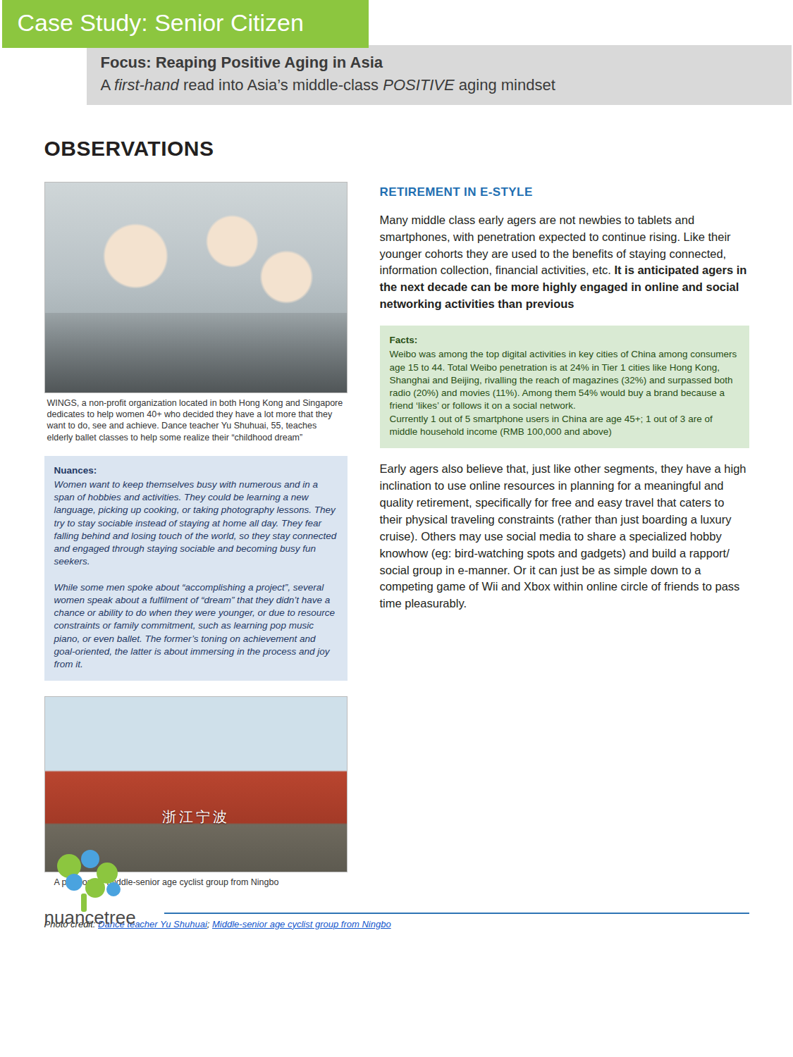Case Study: Senior Citizen
Focus: Reaping Positive Aging in Asia
A first-hand read into Asia’s middle-class POSITIVE aging mindset
OBSERVATIONS
WINGS, a non-profit organization located in both Hong Kong and Singapore dedicates to help women 40+ who decided they have a lot more that they want to do, see and achieve. Dance teacher Yu Shuhuai, 55, teaches elderly ballet classes to help some realize their “childhood dream”
Nuances: Women want to keep themselves busy with numerous and in a span of hobbies and activities. They could be learning a new language, picking up cooking, or taking photography lessons. They try to stay sociable instead of staying at home all day. They fear falling behind and losing touch of the world, so they stay connected and engaged through staying sociable and becoming busy fun seekers.
While some men spoke about “accomplishing a project”, several women speak about a fulfilment of “dream” that they didn’t have a chance or ability to do when they were younger, or due to resource constraints or family commitment, such as learning pop music piano, or even ballet. The former’s toning on achievement and goal-oriented, the latter is about immersing in the process and joy from it.
A passionate middle-senior age cyclist group from Ningbo
RETIREMENT IN E-STYLE
Many middle class early agers are not newbies to tablets and smartphones, with penetration expected to continue rising. Like their younger cohorts they are used to the benefits of staying connected, information collection, financial activities, etc. It is anticipated agers in the next decade can be more highly engaged in online and social networking activities than previous
Facts: Weibo was among the top digital activities in key cities of China among consumers age 15 to 44. Total Weibo penetration is at 24% in Tier 1 cities like Hong Kong, Shanghai and Beijing, rivalling the reach of magazines (32%) and surpassed both radio (20%) and movies (11%). Among them 54% would buy a brand because a friend ‘likes’ or follows it on a social network.
Currently 1 out of 5 smartphone users in China are age 45+; 1 out of 3 are of middle household income (RMB 100,000 and above)
Early agers also believe that, just like other segments, they have a high inclination to use online resources in planning for a meaningful and quality retirement, specifically for free and easy travel that caters to their physical traveling constraints (rather than just boarding a luxury cruise). Others may use social media to share a specialized hobby knowhow (eg: bird-watching spots and gadgets) and build a rapport/ social group in e-manner. Or it can just be as simple down to a competing game of Wii and Xbox within online circle of friends to pass time pleasurably.
nuance tree
Photo credit: Dance teacher Yu Shuhuai; Middle-senior age cyclist group from Ningbo